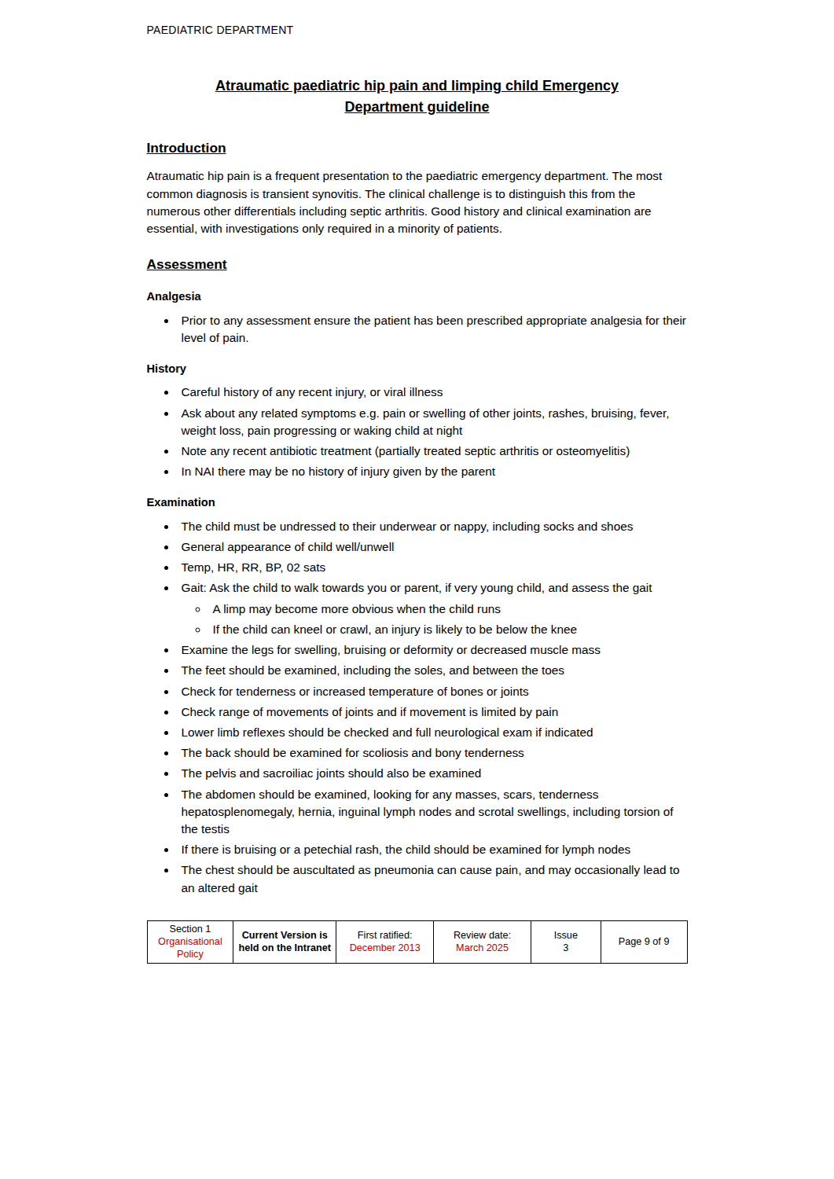PAEDIATRIC DEPARTMENT
Atraumatic paediatric hip pain and limping child Emergency Department guideline
Introduction
Atraumatic hip pain is a frequent presentation to the paediatric emergency department. The most common diagnosis is transient synovitis. The clinical challenge is to distinguish this from the numerous other differentials including septic arthritis. Good history and clinical examination are essential, with investigations only required in a minority of patients.
Assessment
Analgesia
Prior to any assessment ensure the patient has been prescribed appropriate analgesia for their level of pain.
History
Careful history of any recent injury, or viral illness
Ask about any related symptoms e.g. pain or swelling of other joints, rashes, bruising, fever, weight loss, pain progressing or waking child at night
Note any recent antibiotic treatment (partially treated septic arthritis or osteomyelitis)
In NAI there may be no history of injury given by the parent
Examination
The child must be undressed to their underwear or nappy, including socks and shoes
General appearance of child well/unwell
Temp, HR, RR, BP, 02 sats
Gait: Ask the child to walk towards you or parent, if very young child, and assess the gait
A limp may become more obvious when the child runs
If the child can kneel or crawl, an injury is likely to be below the knee
Examine the legs for swelling, bruising or deformity or decreased muscle mass
The feet should be examined, including the soles, and between the toes
Check for tenderness or increased temperature of bones or joints
Check range of movements of joints and if movement is limited by pain
Lower limb reflexes should be checked and full neurological exam if indicated
The back should be examined for scoliosis and bony tenderness
The pelvis and sacroiliac joints should also be examined
The abdomen should be examined, looking for any masses, scars, tenderness hepatosplenomegaly, hernia, inguinal lymph nodes and scrotal swellings, including torsion of the testis
If there is bruising or a petechial rash, the child should be examined for lymph nodes
The chest should be auscultated as pneumonia can cause pain, and may occasionally lead to an altered gait
| Section 1 Organisational Policy | Current Version is held on the Intranet | First ratified: December 2013 | Review date: March 2025 | Issue 3 | Page 9 of 9 |